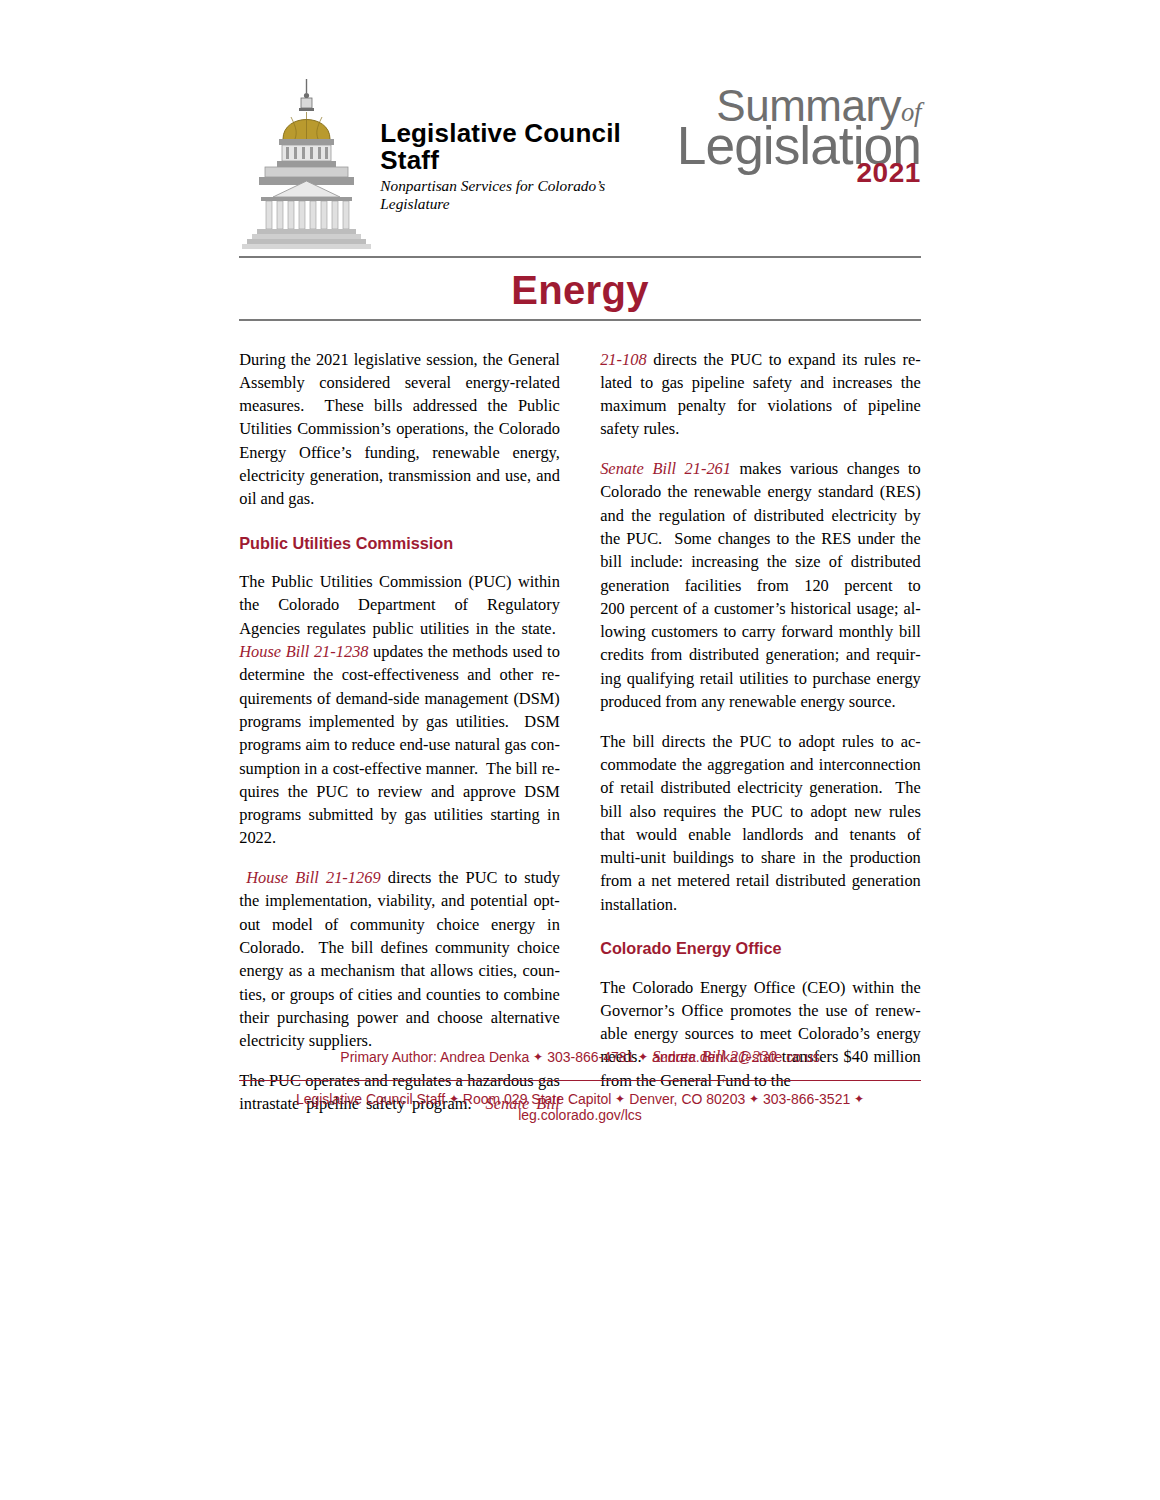Legislative Council Staff
Nonpartisan Services for Colorado’s Legislature
Summaryof
Legislation
2021
Energy
During the 2021 legislative session, the General Assembly considered several energy-related measures. These bills addressed the Public Utilities Commission’s operations, the Colorado Energy Office’s funding, renewable energy, electricity generation, transmission and use, and oil and gas.
Public Utilities Commission
The Public Utilities Commission (PUC) within the Colorado Department of Regulatory Agencies regulates public utilities in the state. House Bill 21-1238 updates the methods used to determine the cost-effectiveness and other requirements of demand-side management (DSM) programs implemented by gas utilities. DSM programs aim to reduce end-use natural gas consumption in a cost-effective manner. The bill requires the PUC to review and approve DSM programs submitted by gas utilities starting in 2022.
House Bill 21-1269 directs the PUC to study the implementation, viability, and potential opt-out model of community choice energy in Colorado. The bill defines community choice energy as a mechanism that allows cities, counties, or groups of cities and counties to combine their purchasing power and choose alternative electricity suppliers.
The PUC operates and regulates a hazardous gas intrastate pipeline safety program. Senate Bill 21-108 directs the PUC to expand its rules related to gas pipeline safety and increases the maximum penalty for violations of pipeline safety rules.
Senate Bill 21-261 makes various changes to Colorado the renewable energy standard (RES) and the regulation of distributed electricity by the PUC. Some changes to the RES under the bill include: increasing the size of distributed generation facilities from 120 percent to 200 percent of a customer’s historical usage; allowing customers to carry forward monthly bill credits from distributed generation; and requiring qualifying retail utilities to purchase energy produced from any renewable energy source.
The bill directs the PUC to adopt rules to accommodate the aggregation and interconnection of retail distributed electricity generation. The bill also requires the PUC to adopt new rules that would enable landlords and tenants of multi-unit buildings to share in the production from a net metered retail distributed generation installation.
Colorado Energy Office
The Colorado Energy Office (CEO) within the Governor’s Office promotes the use of renewable energy sources to meet Colorado’s energy needs. Senate Bill 21-230 transfers $40 million from the General Fund to the
Primary Author: Andrea Denka ✦ 303-866-4781 ✦ andrea.denka@state.co.us
Legislative Council Staff ✦ Room 029 State Capitol ✦ Denver, CO 80203 ✦ 303-866-3521 ✦ leg.colorado.gov/lcs